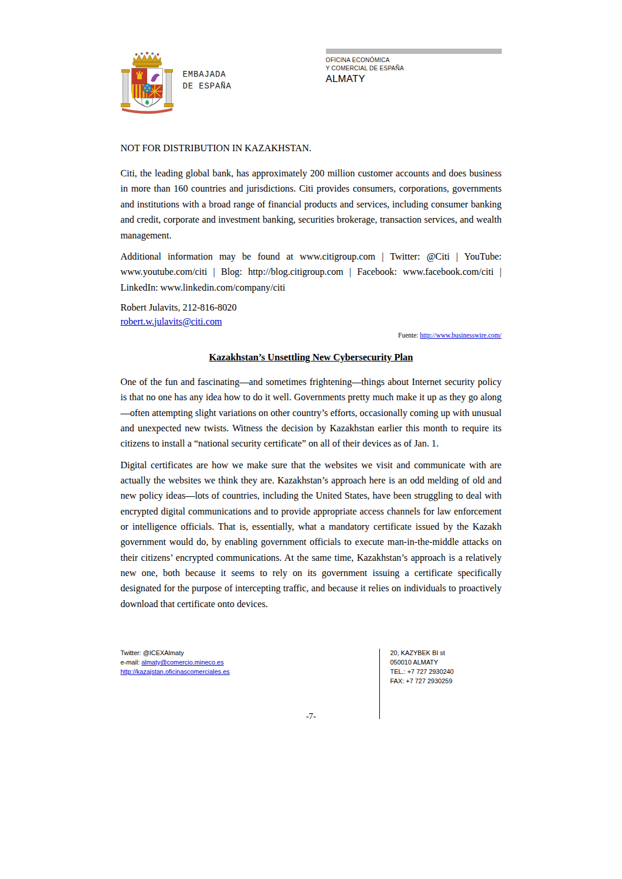EMBAJADA
DE ESPAÑA
OFICINA ECONÓMICA
Y COMERCIAL DE ESPAÑA
ALMATY
NOT FOR DISTRIBUTION IN KAZAKHSTAN.
Citi, the leading global bank, has approximately 200 million customer accounts and does business in more than 160 countries and jurisdictions. Citi provides consumers, corporations, governments and institutions with a broad range of financial products and services, including consumer banking and credit, corporate and investment banking, securities brokerage, transaction services, and wealth management.
Additional information may be found at www.citigroup.com | Twitter: @Citi | YouTube: www.youtube.com/citi | Blog: http://blog.citigroup.com | Facebook: www.facebook.com/citi | LinkedIn: www.linkedin.com/company/citi
Robert Julavits, 212-816-8020 robert.w.julavits@citi.com
Fuente: http://www.businesswire.com/
Kazakhstan’s Unsettling New Cybersecurity Plan
One of the fun and fascinating—and sometimes frightening—things about Internet security policy is that no one has any idea how to do it well. Governments pretty much make it up as they go along—often attempting slight variations on other country’s efforts, occasionally coming up with unusual and unexpected new twists. Witness the decision by Kazakhstan earlier this month to require its citizens to install a “national security certificate” on all of their devices as of Jan. 1.
Digital certificates are how we make sure that the websites we visit and communicate with are actually the websites we think they are. Kazakhstan’s approach here is an odd melding of old and new policy ideas—lots of countries, including the United States, have been struggling to deal with encrypted digital communications and to provide appropriate access channels for law enforcement or intelligence officials. That is, essentially, what a mandatory certificate issued by the Kazakh government would do, by enabling government officials to execute man-in-the-middle attacks on their citizens’ encrypted communications. At the same time, Kazakhstan’s approach is a relatively new one, both because it seems to rely on its government issuing a certificate specifically designated for the purpose of intercepting traffic, and because it relies on individuals to proactively download that certificate onto devices.
Twitter: @ICEXAlmaty
e-mail: almaty@comercio.mineco.es
http://kazajstan.oficinascomerciales.es
20, KAZYBEK BI st
050010 ALMATY
TEL.: +7 727 2930240
FAX: +7 727 2930259
-7-